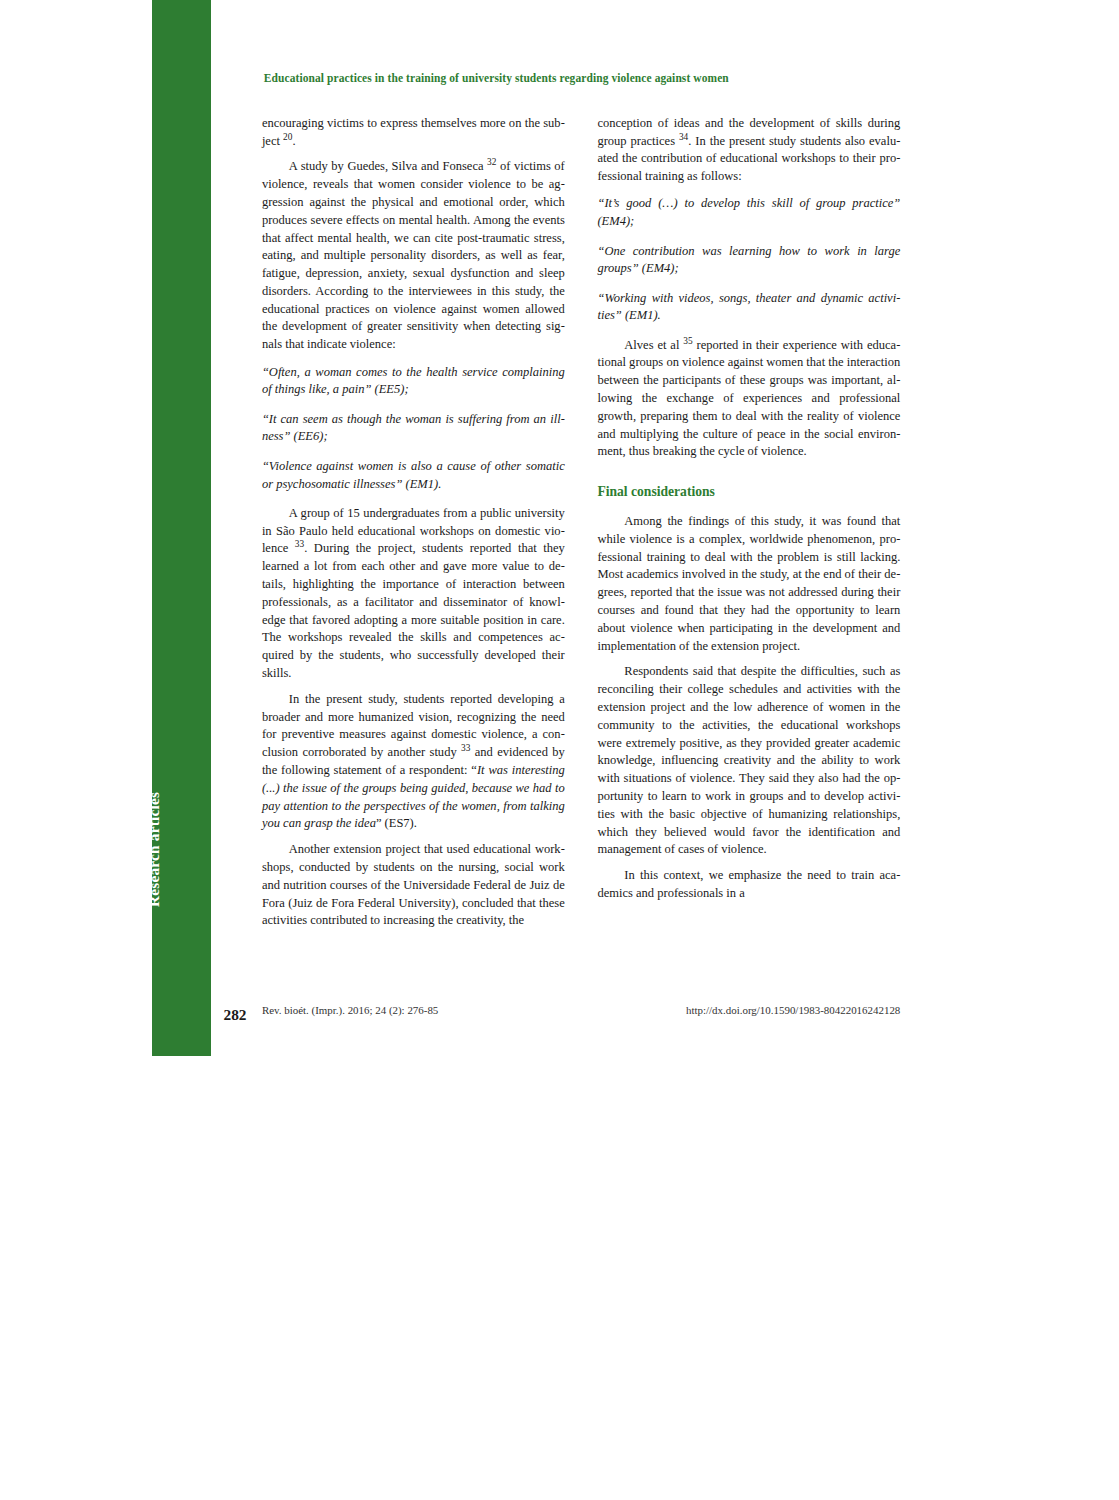Research articles
Educational practices in the training of university students regarding violence against women
encouraging victims to express themselves more on the subject 20.
A study by Guedes, Silva and Fonseca 32 of victims of violence, reveals that women consider violence to be aggression against the physical and emotional order, which produces severe effects on mental health. Among the events that affect mental health, we can cite post-traumatic stress, eating, and multiple personality disorders, as well as fear, fatigue, depression, anxiety, sexual dysfunction and sleep disorders. According to the interviewees in this study, the educational practices on violence against women allowed the development of greater sensitivity when detecting signals that indicate violence:
“Often, a woman comes to the health service complaining of things like, a pain” (EE5);
“It can seem as though the woman is suffering from an illness” (EE6);
“Violence against women is also a cause of other somatic or psychosomatic illnesses” (EM1).
A group of 15 undergraduates from a public university in São Paulo held educational workshops on domestic violence 33. During the project, students reported that they learned a lot from each other and gave more value to details, highlighting the importance of interaction between professionals, as a facilitator and disseminator of knowledge that favored adopting a more suitable position in care. The workshops revealed the skills and competences acquired by the students, who successfully developed their skills.
In the present study, students reported developing a broader and more humanized vision, recognizing the need for preventive measures against domestic violence, a conclusion corroborated by another study 33 and evidenced by the following statement of a respondent: “It was interesting (...) the issue of the groups being guided, because we had to pay attention to the perspectives of the women, from talking you can grasp the idea” (ES7).
Another extension project that used educational workshops, conducted by students on the nursing, social work and nutrition courses of the Universidade Federal de Juiz de Fora (Juiz de Fora Federal University), concluded that these activities contributed to increasing the creativity, the
conception of ideas and the development of skills during group practices 34. In the present study students also evaluated the contribution of educational workshops to their professional training as follows:
“It’s good (…) to develop this skill of group practice” (EM4);
“One contribution was learning how to work in large groups” (EM4);
“Working with videos, songs, theater and dynamic activities” (EM1).
Alves et al 35 reported in their experience with educational groups on violence against women that the interaction between the participants of these groups was important, allowing the exchange of experiences and professional growth, preparing them to deal with the reality of violence and multiplying the culture of peace in the social environment, thus breaking the cycle of violence.
Final considerations
Among the findings of this study, it was found that while violence is a complex, worldwide phenomenon, professional training to deal with the problem is still lacking. Most academics involved in the study, at the end of their degrees, reported that the issue was not addressed during their courses and found that they had the opportunity to learn about violence when participating in the development and implementation of the extension project.
Respondents said that despite the difficulties, such as reconciling their college schedules and activities with the extension project and the low adherence of women in the community to the activities, the educational workshops were extremely positive, as they provided greater academic knowledge, influencing creativity and the ability to work with situations of violence. They said they also had the opportunity to learn to work in groups and to develop activities with the basic objective of humanizing relationships, which they believed would favor the identification and management of cases of violence.
In this context, we emphasize the need to train academics and professionals in a
282
Rev. bioét. (Impr.). 2016; 24 (2): 276-85
http://dx.doi.org/10.1590/1983-80422016242128